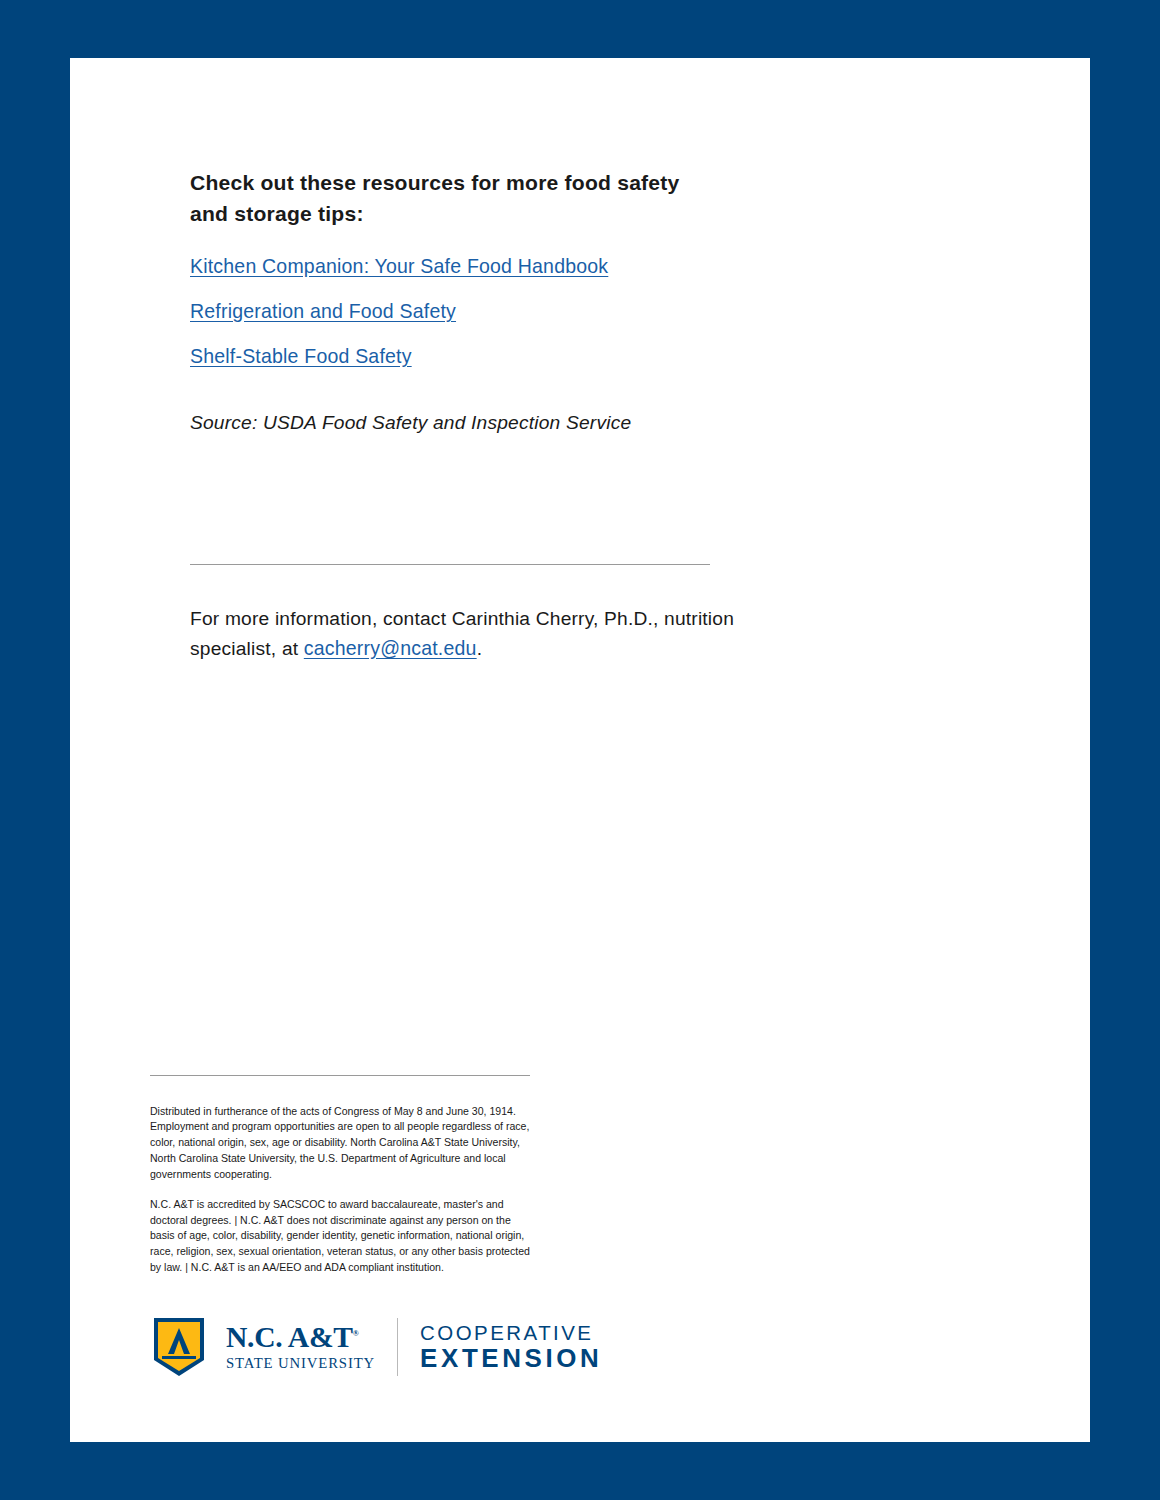Check out these resources for more food safety and storage tips:
Kitchen Companion: Your Safe Food Handbook
Refrigeration and Food Safety
Shelf-Stable Food Safety
Source: USDA Food Safety and Inspection Service
For more information, contact Carinthia Cherry, Ph.D., nutrition specialist, at cacherry@ncat.edu.
Distributed in furtherance of the acts of Congress of May 8 and June 30, 1914. Employment and program opportunities are open to all people regardless of race, color, national origin, sex, age or disability. North Carolina A&T State University, North Carolina State University, the U.S. Department of Agriculture and local governments cooperating.
N.C. A&T is accredited by SACSCOC to award baccalaureate, master's and doctoral degrees. | N.C. A&T does not discriminate against any person on the basis of age, color, disability, gender identity, genetic information, national origin, race, religion, sex, sexual orientation, veteran status, or any other basis protected by law. | N.C. A&T is an AA/EEO and ADA compliant institution.
N.C. A&T®
STATE UNIVERSITY
COOPERATIVE
EXTENSION